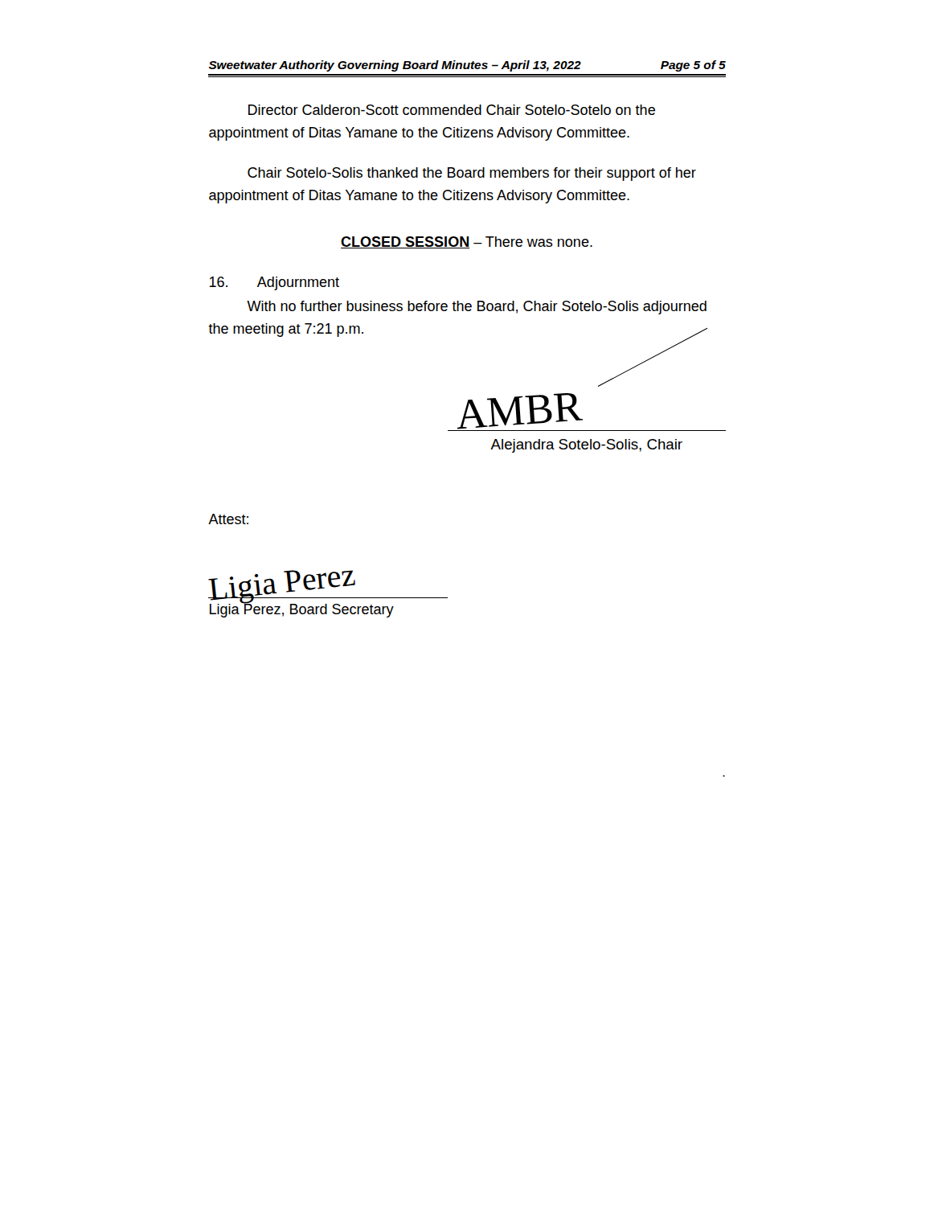Sweetwater Authority Governing Board Minutes – April 13, 2022
Page 5 of 5
Director Calderon-Scott commended Chair Sotelo-Sotelo on the appointment of Ditas Yamane to the Citizens Advisory Committee.
Chair Sotelo-Solis thanked the Board members for their support of her appointment of Ditas Yamane to the Citizens Advisory Committee.
CLOSED SESSION – There was none.
16.
Adjournment
With no further business before the Board, Chair Sotelo-Solis adjourned the meeting at 7:21 p.m.
AMBR
Alejandra Sotelo-Solis, Chair
Attest:
Ligia Perez
Ligia Perez, Board Secretary
.